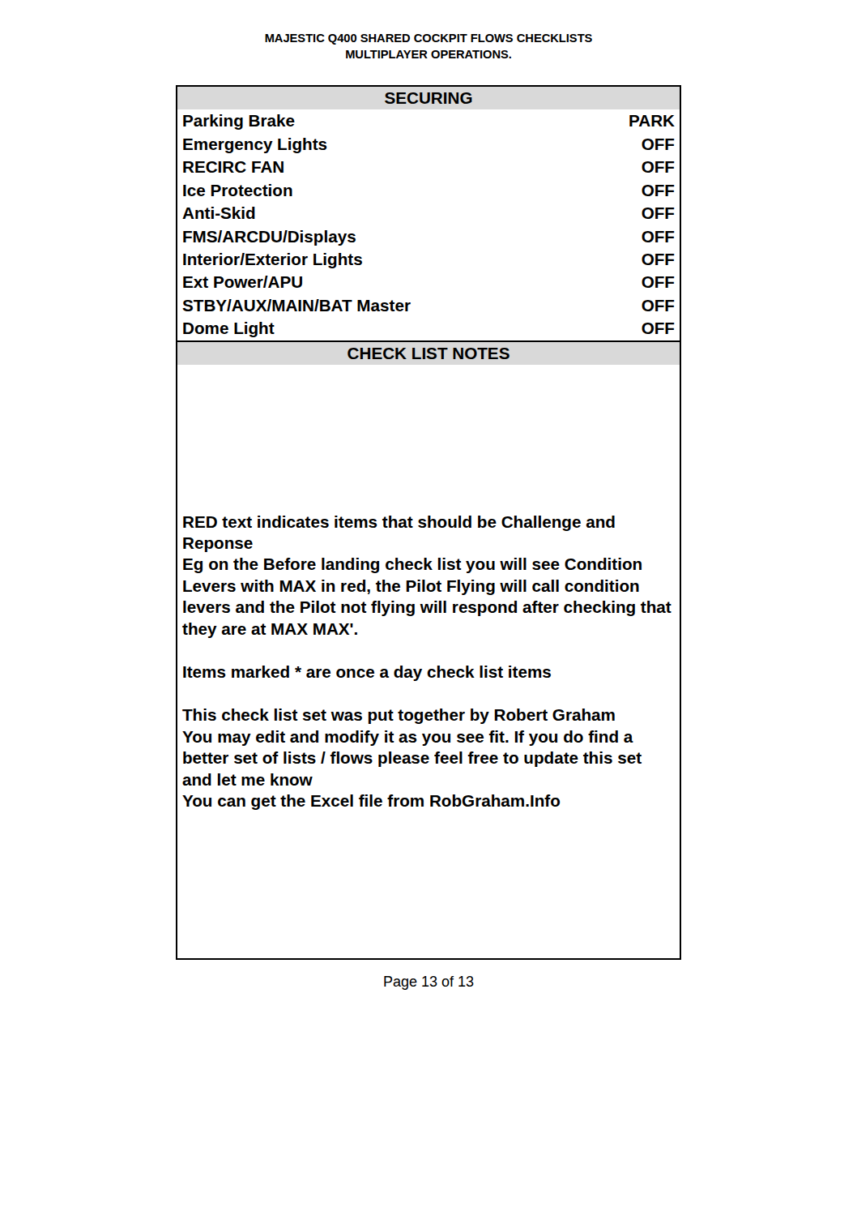MAJESTIC Q400 SHARED COCKPIT FLOWS CHECKLISTS
MULTIPLAYER OPERATIONS.
| SECURING |
| --- |
| Parking Brake | PARK |
| Emergency Lights | OFF |
| RECIRC FAN | OFF |
| Ice Protection | OFF |
| Anti-Skid | OFF |
| FMS/ARCDU/Displays | OFF |
| Interior/Exterior Lights | OFF |
| Ext Power/APU | OFF |
| STBY/AUX/MAIN/BAT Master | OFF |
| Dome Light | OFF |
| CHECK LIST NOTES |
| RED text indicates items that should be Challenge and Reponse Eg on the Before landing check list you will see Condition Levers with MAX in red, the Pilot Flying will call condition levers and the Pilot not flying will respond after checking that they are at MAX MAX'. Items marked * are once a day check list items This check list set was put together by Robert Graham You may edit and modify it as you see fit. If you do find a better set of lists / flows please feel free to update this set and let me know You can get the Excel file from RobGraham.Info |
Page 13 of 13